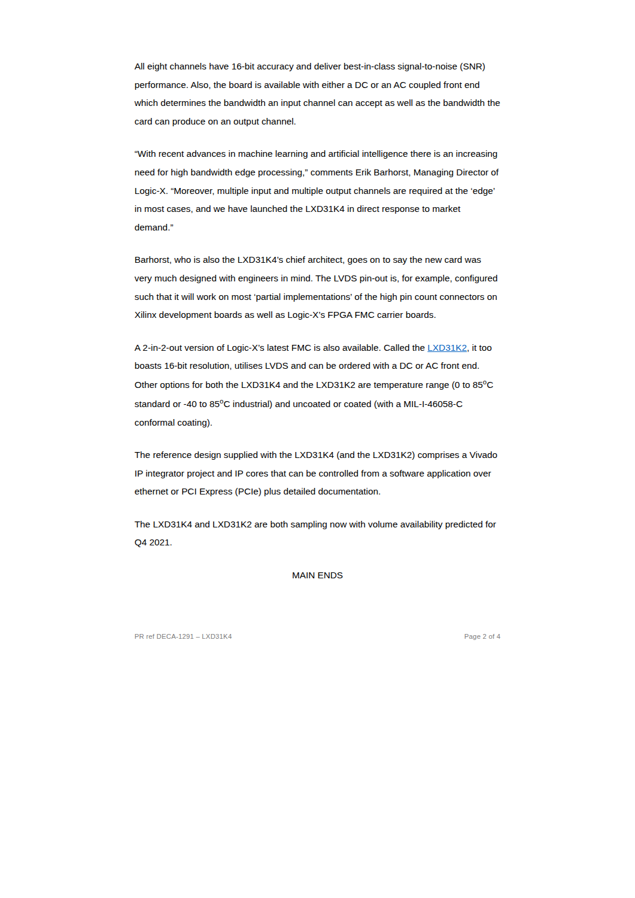All eight channels have 16-bit accuracy and deliver best-in-class signal-to-noise (SNR) performance. Also, the board is available with either a DC or an AC coupled front end which determines the bandwidth an input channel can accept as well as the bandwidth the card can produce on an output channel.
“With recent advances in machine learning and artificial intelligence there is an increasing need for high bandwidth edge processing,” comments Erik Barhorst, Managing Director of Logic-X. “Moreover, multiple input and multiple output channels are required at the ‘edge’ in most cases, and we have launched the LXD31K4 in direct response to market demand.”
Barhorst, who is also the LXD31K4’s chief architect, goes on to say the new card was very much designed with engineers in mind. The LVDS pin-out is, for example, configured such that it will work on most ‘partial implementations’ of the high pin count connectors on Xilinx development boards as well as Logic-X’s FPGA FMC carrier boards.
A 2-in-2-out version of Logic-X’s latest FMC is also available. Called the LXD31K2, it too boasts 16-bit resolution, utilises LVDS and can be ordered with a DC or AC front end. Other options for both the LXD31K4 and the LXD31K2 are temperature range (0 to 85oC standard or -40 to 85oC industrial) and uncoated or coated (with a MIL-I-46058-C conformal coating).
The reference design supplied with the LXD31K4 (and the LXD31K2) comprises a Vivado IP integrator project and IP cores that can be controlled from a software application over ethernet or PCI Express (PCIe) plus detailed documentation.
The LXD31K4 and LXD31K2 are both sampling now with volume availability predicted for Q4 2021.
MAIN ENDS
PR ref DECA-1291 – LXD31K4 Page 2 of 4